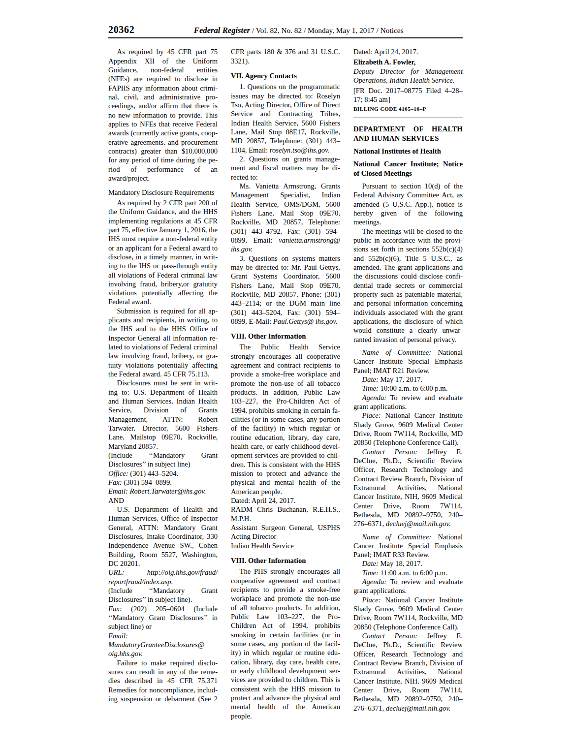20362
Federal Register / Vol. 82, No. 82 / Monday, May 1, 2017 / Notices
As required by 45 CFR part 75 Appendix XII of the Uniform Guidance, non-federal entities (NFEs) are required to disclose in FAPIIS any information about criminal, civil, and administrative proceedings, and/or affirm that there is no new information to provide. This applies to NFEs that receive Federal awards (currently active grants, cooperative agreements, and procurement contracts) greater than $10,000,000 for any period of time during the period of performance of an award/project.
Mandatory Disclosure Requirements
As required by 2 CFR part 200 of the Uniform Guidance, and the HHS implementing regulations at 45 CFR part 75, effective January 1, 2016, the IHS must require a non-federal entity or an applicant for a Federal award to disclose, in a timely manner, in writing to the IHS or pass-through entity all violations of Federal criminal law involving fraud, bribery,or gratutity violations potentially affecting the Federal award.
Submission is required for all applicants and recipients, in writing, to the IHS and to the HHS Office of Inspector General all information related to violations of Federal criminal law involving fraud, bribery, or gratuity violations potentially affecting the Federal award. 45 CFR 75.113.
Disclosures must be sent in writing to: U.S. Department of Health and Human Services, Indian Health Service, Division of Grants Management, ATTN: Robert Tarwater, Director, 5600 Fishers Lane, Mailstop 09E70, Rockville, Maryland 20857.
(Include ‘‘Mandatory Grant Disclosures’’ in subject line)
Office: (301) 443–5204.
Fax: (301) 594–0899.
Email: Robert.Tarwater@ihs.gov.
AND
U.S. Department of Health and Human Services, Office of Inspector General, ATTN: Mandatory Grant Disclosures, Intake Coordinator, 330 Independence Avenue SW., Cohen Building, Room 5527, Washington, DC 20201.
URL: http://oig.hhs.gov/fraud/ reportfraud/index.asp.
(Include ‘‘Mandatory Grant Disclosures’’ in subject line).
Fax: (202) 205–0604 (Include ‘‘Mandatory Grant Disclosures’’ in subject line) or
Email: MandatoryGranteeDisclosures@ oig.hhs.gov.
Failure to make required disclosures can result in any of the remedies described in 45 CFR 75.371 Remedies for noncompliance, including suspension or debarment (See 2 CFR parts 180 & 376 and 31 U.S.C. 3321).
VII. Agency Contacts
1. Questions on the programmatic issues may be directed to: Roselyn Tso, Acting Director, Office of Direct Service and Contracting Tribes, Indian Health Service, 5600 Fishers Lane, Mail Stop 08E17, Rockville, MD 20857, Telephone: (301) 443–1104, Email: roselyn.tso@ihs.gov.
2. Questions on grants management and fiscal matters may be directed to:
Ms. Vanietta Armstrong, Grants Management Specialist, Indian Health Service, OMS/DGM, 5600 Fishers Lane, Mail Stop 09E70, Rockville, MD 20857, Telephone: (301) 443–4792, Fax: (301) 594–0899, Email: vanietta.armstrong@ ihs.gov.
3. Questions on systems matters may be directed to: Mr. Paul Gettys, Grant Systems Coordinator, 5600 Fishers Lane, Mail Stop 09E70, Rockville, MD 20857, Phone: (301) 443–2114; or the DGM main line (301) 443–5204, Fax: (301) 594–0899, E-Mail: Paul.Gettys@ ihs.gov.
VIII. Other Information
The Public Health Service strongly encourages all cooperative agreement and contract recipients to provide a smoke-free workplace and promote the non-use of all tobacco products. In addition, Public Law 103–227, the Pro-Children Act of 1994, prohibits smoking in certain facilities (or in some cases, any portion of the facility) in which regular or routine education, library, day care, health care, or early childhood development services are provided to children. This is consistent with the HHS mission to protect and advance the physical and mental health of the American people.
Dated: April 24, 2017.
RADM Chris Buchanan, R.E.H.S., M.P.H.
Assistant Surgeon General, USPHS Acting Director
Indian Health Service
VIII. Other Information
The PHS strongly encourages all cooperative agreement and contract recipients to provide a smoke-free workplace and promote the non-use of all tobacco products. In addition, Public Law 103–227, the Pro-Children Act of 1994, prohibits smoking in certain facilities (or in some cases, any portion of the facility) in which regular or routine education, library, day care, health care, or early childhood development services are provided to children. This is consistent with the HHS mission to protect and advance the physical and mental health of the American people.
Dated: April 24, 2017.
Elizabeth A. Fowler,
Deputy Director for Management Operations, Indian Health Service.
[FR Doc. 2017–08775 Filed 4–28–17; 8:45 am]
BILLING CODE 4165–16–P
DEPARTMENT OF HEALTH AND HUMAN SERVICES
National Institutes of Health
National Cancer Institute; Notice of Closed Meetings
Pursuant to section 10(d) of the Federal Advisory Committee Act, as amended (5 U.S.C. App.), notice is hereby given of the following meetings.
The meetings will be closed to the public in accordance with the provisions set forth in sections 552b(c)(4) and 552b(c)(6), Title 5 U.S.C., as amended. The grant applications and the discussions could disclose confidential trade secrets or commercial property such as patentable material, and personal information concerning individuals associated with the grant applications, the disclosure of which would constitute a clearly unwarranted invasion of personal privacy.
Name of Committee: National Cancer Institute Special Emphasis Panel; IMAT R21 Review.
Date: May 17, 2017.
Time: 10:00 a.m. to 6:00 p.m.
Agenda: To review and evaluate grant applications.
Place: National Cancer Institute Shady Grove, 9609 Medical Center Drive, Room 7W114, Rockville, MD 20850 (Telephone Conference Call).
Contact Person: Jeffrey E. DeClue, Ph.D., Scientific Review Officer, Research Technology and Contract Review Branch, Division of Extramural Activities, National Cancer Institute, NIH, 9609 Medical Center Drive, Room 7W114, Bethesda, MD 20892–9750, 240–276–6371, decluej@mail.nih.gov.
Name of Committee: National Cancer Institute Special Emphasis Panel; IMAT R33 Review.
Date: May 18, 2017.
Time: 11:00 a.m. to 6:00 p.m.
Agenda: To review and evaluate grant applications.
Place: National Cancer Institute Shady Grove, 9609 Medical Center Drive, Room 7W114, Rockville, MD 20850 (Telephone Conference Call).
Contact Person: Jeffrey E. DeClue, Ph.D., Scientific Review Officer, Research Technology and Contract Review Branch, Division of Extramural Activities, National Cancer Institute, NIH, 9609 Medical Center Drive, Room 7W114, Bethesda, MD 20892–9750, 240–276–6371, decluej@mail.nih.gov.